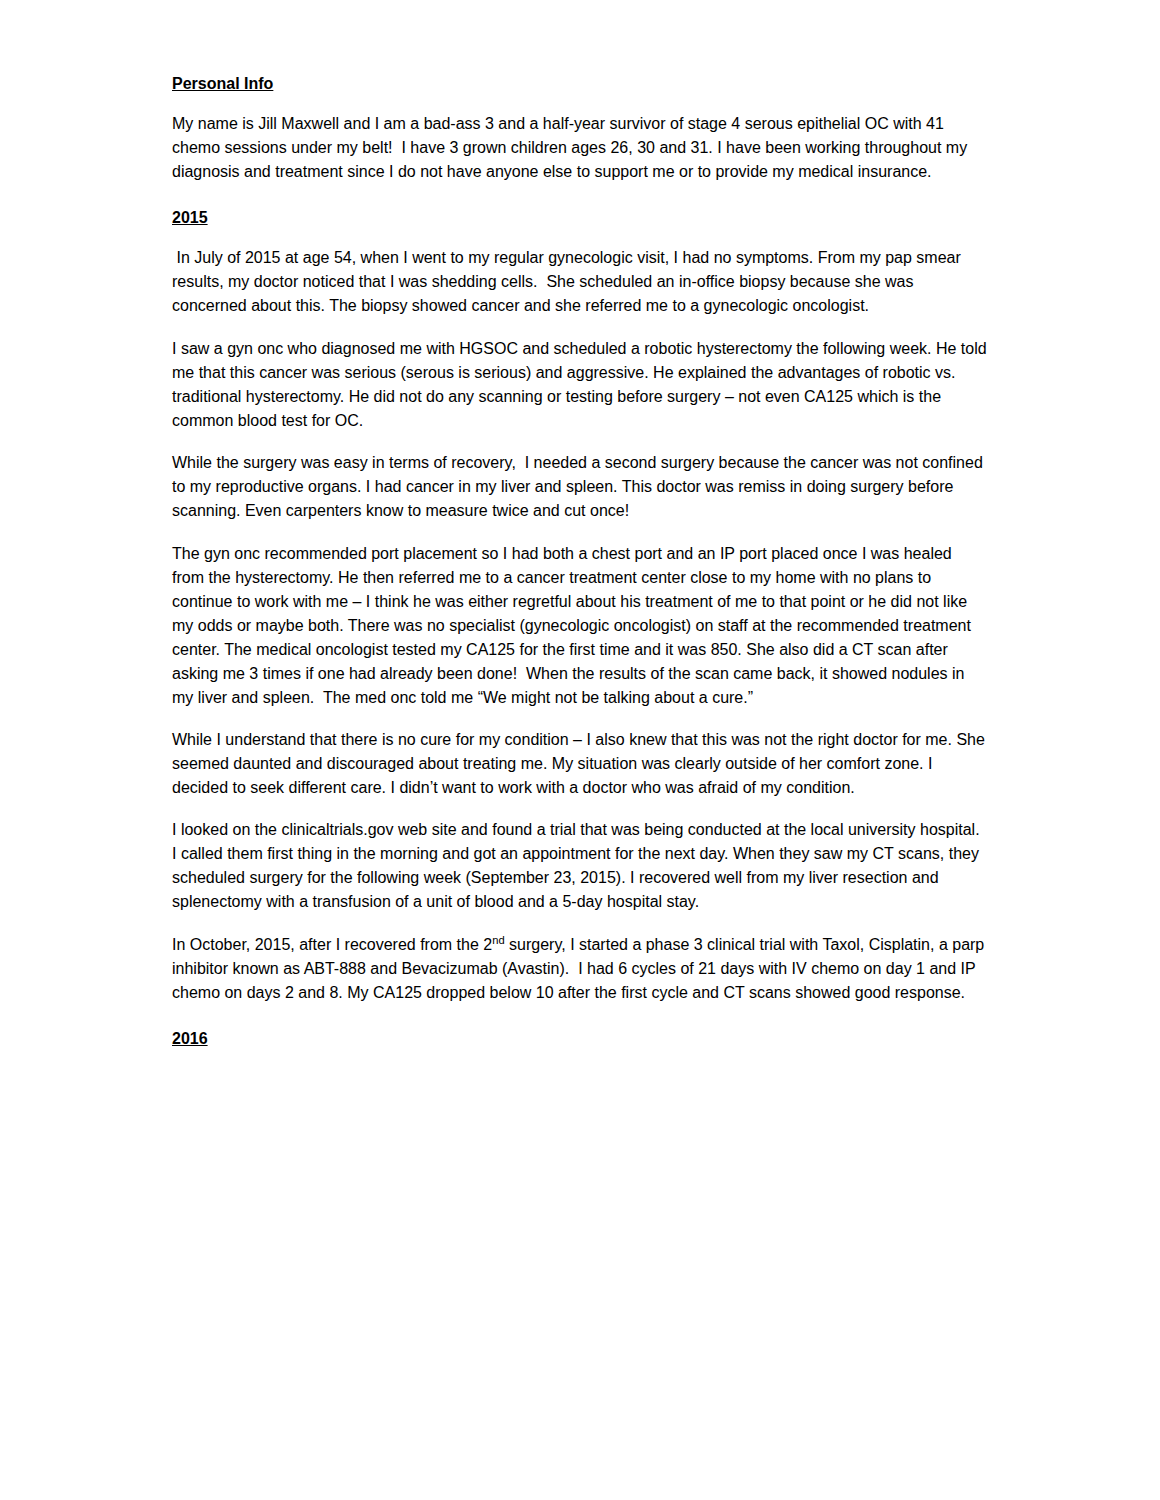Personal Info
My name is Jill Maxwell and I am a bad-ass 3 and a half-year survivor of stage 4 serous epithelial OC with 41 chemo sessions under my belt! I have 3 grown children ages 26, 30 and 31. I have been working throughout my diagnosis and treatment since I do not have anyone else to support me or to provide my medical insurance.
2015
In July of 2015 at age 54, when I went to my regular gynecologic visit, I had no symptoms. From my pap smear results, my doctor noticed that I was shedding cells. She scheduled an in-office biopsy because she was concerned about this. The biopsy showed cancer and she referred me to a gynecologic oncologist.
I saw a gyn onc who diagnosed me with HGSOC and scheduled a robotic hysterectomy the following week. He told me that this cancer was serious (serous is serious) and aggressive. He explained the advantages of robotic vs. traditional hysterectomy. He did not do any scanning or testing before surgery – not even CA125 which is the common blood test for OC.
While the surgery was easy in terms of recovery, I needed a second surgery because the cancer was not confined to my reproductive organs. I had cancer in my liver and spleen. This doctor was remiss in doing surgery before scanning. Even carpenters know to measure twice and cut once!
The gyn onc recommended port placement so I had both a chest port and an IP port placed once I was healed from the hysterectomy. He then referred me to a cancer treatment center close to my home with no plans to continue to work with me – I think he was either regretful about his treatment of me to that point or he did not like my odds or maybe both. There was no specialist (gynecologic oncologist) on staff at the recommended treatment center. The medical oncologist tested my CA125 for the first time and it was 850. She also did a CT scan after asking me 3 times if one had already been done! When the results of the scan came back, it showed nodules in my liver and spleen. The med onc told me “We might not be talking about a cure.”
While I understand that there is no cure for my condition – I also knew that this was not the right doctor for me. She seemed daunted and discouraged about treating me. My situation was clearly outside of her comfort zone. I decided to seek different care. I didn’t want to work with a doctor who was afraid of my condition.
I looked on the clinicaltrials.gov web site and found a trial that was being conducted at the local university hospital. I called them first thing in the morning and got an appointment for the next day. When they saw my CT scans, they scheduled surgery for the following week (September 23, 2015). I recovered well from my liver resection and splenectomy with a transfusion of a unit of blood and a 5-day hospital stay.
In October, 2015, after I recovered from the 2nd surgery, I started a phase 3 clinical trial with Taxol, Cisplatin, a parp inhibitor known as ABT-888 and Bevacizumab (Avastin). I had 6 cycles of 21 days with IV chemo on day 1 and IP chemo on days 2 and 8. My CA125 dropped below 10 after the first cycle and CT scans showed good response.
2016